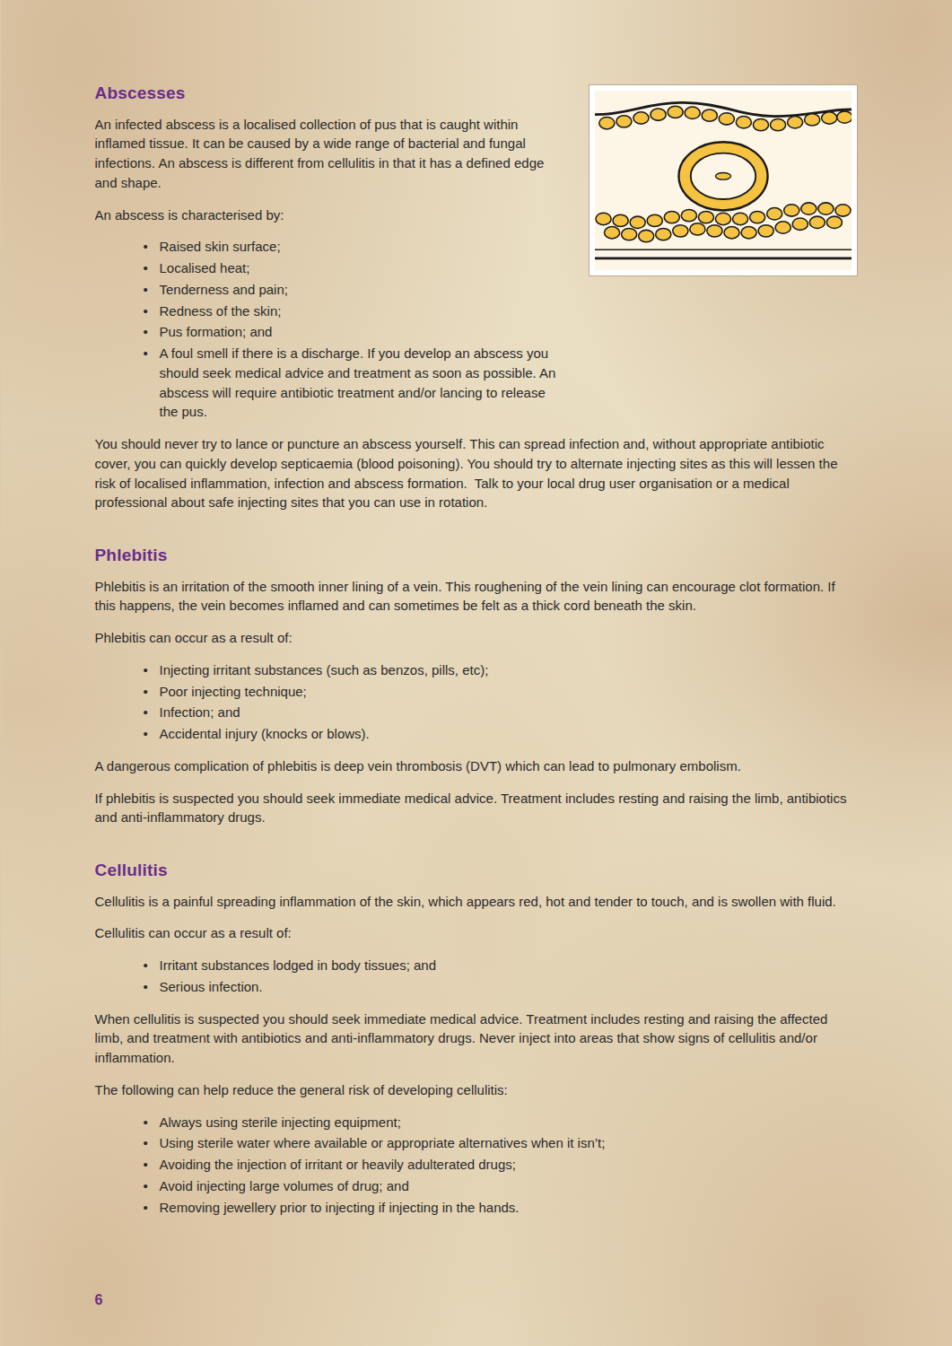Abscesses
An infected abscess is a localised collection of pus that is caught within inflamed tissue. It can be caused by a wide range of bacterial and fungal infections. An abscess is different from cellulitis in that it has a defined edge and shape.
An abscess is characterised by:
Raised skin surface;
Localised heat;
Tenderness and pain;
Redness of the skin;
Pus formation; and
A foul smell if there is a discharge. If you develop an abscess you should seek medical advice and treatment as soon as possible. An abscess will require antibiotic treatment and/or lancing to release the pus.
You should never try to lance or puncture an abscess yourself. This can spread infection and, without appropriate antibiotic cover, you can quickly develop septicaemia (blood poisoning). You should try to alternate injecting sites as this will lessen the risk of localised inflammation, infection and abscess formation. Talk to your local drug user organisation or a medical professional about safe injecting sites that you can use in rotation.
Phlebitis
Phlebitis is an irritation of the smooth inner lining of a vein. This roughening of the vein lining can encourage clot formation. If this happens, the vein becomes inflamed and can sometimes be felt as a thick cord beneath the skin.
Phlebitis can occur as a result of:
Injecting irritant substances (such as benzos, pills, etc);
Poor injecting technique;
Infection; and
Accidental injury (knocks or blows).
A dangerous complication of phlebitis is deep vein thrombosis (DVT) which can lead to pulmonary embolism.
If phlebitis is suspected you should seek immediate medical advice. Treatment includes resting and raising the limb, antibiotics and anti-inflammatory drugs.
Cellulitis
Cellulitis is a painful spreading inflammation of the skin, which appears red, hot and tender to touch, and is swollen with fluid.
Cellulitis can occur as a result of:
Irritant substances lodged in body tissues; and
Serious infection.
When cellulitis is suspected you should seek immediate medical advice. Treatment includes resting and raising the affected limb, and treatment with antibiotics and anti-inflammatory drugs. Never inject into areas that show signs of cellulitis and/or inflammation.
The following can help reduce the general risk of developing cellulitis:
Always using sterile injecting equipment;
Using sterile water where available or appropriate alternatives when it isn’t;
Avoiding the injection of irritant or heavily adulterated drugs;
Avoid injecting large volumes of drug; and
Removing jewellery prior to injecting if injecting in the hands.
6